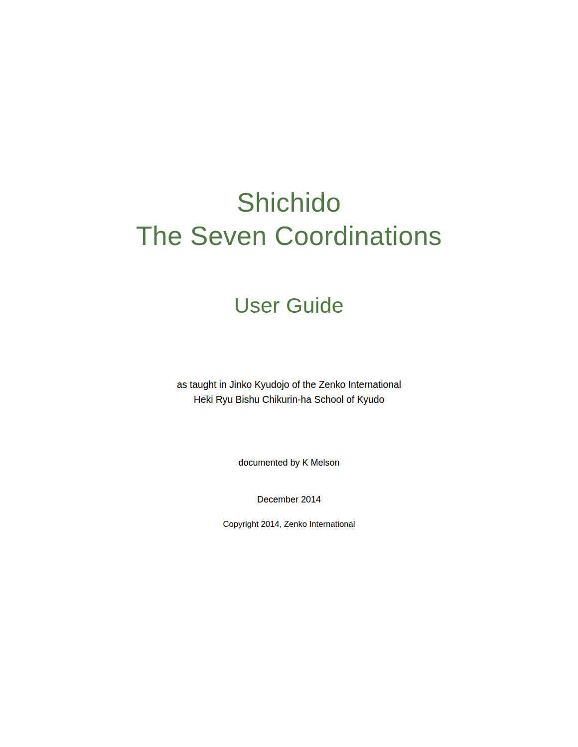Shichido
The Seven Coordinations
User Guide
as taught in Jinko Kyudojo of the Zenko International
Heki Ryu Bishu Chikurin-ha School of Kyudo
documented by K Melson
December 2014
Copyright 2014, Zenko International